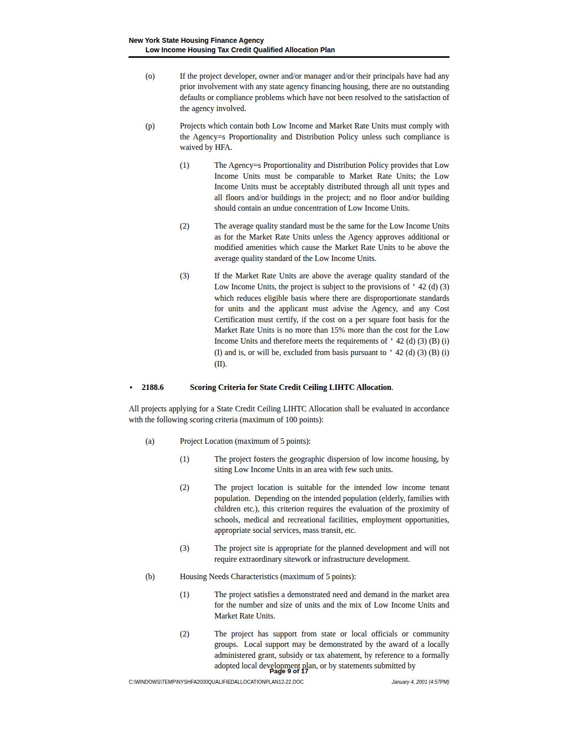New York State Housing Finance Agency Low Income Housing Tax Credit Qualified Allocation Plan
| (o) | If the project developer, owner and/or manager and/or their principals have had any prior involvement with any state agency financing housing, there are no outstanding defaults or compliance problems which have not been resolved to the satisfaction of the agency involved. |
| (p) | Projects which contain both Low Income and Market Rate Units must comply with the Agency=s Proportionality and Distribution Policy unless such compliance is waived by HFA. |
| (1) | The Agency=s Proportionality and Distribution Policy provides that Low Income Units must be comparable to Market Rate Units; the Low Income Units must be acceptably distributed through all unit types and all floors and/or buildings in the project; and no floor and/or building should contain an undue concentration of Low Income Units. |
| (2) | The average quality standard must be the same for the Low Income Units as for the Market Rate Units unless the Agency approves additional or modified amenities which cause the Market Rate Units to be above the average quality standard of the Low Income Units. |
| (3) | If the Market Rate Units are above the average quality standard of the Low Income Units, the project is subject to the provisions of ' 42 (d) (3) which reduces eligible basis where there are disproportionate standards for units and the applicant must advise the Agency, and any Cost Certification must certify, if the cost on a per square foot basis for the Market Rate Units is no more than 15% more than the cost for the Low Income Units and therefore meets the requirements of ' 42 (d) (3) (B) (i) (I) and is, or will be, excluded from basis pursuant to ' 42 (d) (3) (B) (i) (II). |
•2188.6 Scoring Criteria for State Credit Ceiling LIHTC Allocation.
All projects applying for a State Credit Ceiling LIHTC Allocation shall be evaluated in accordance with the following scoring criteria (maximum of 100 points):
| (a) | Project Location (maximum of 5 points): |
| (1) | The project fosters the geographic dispersion of low income housing, by siting Low Income Units in an area with few such units. |
| (2) | The project location is suitable for the intended low income tenant population. Depending on the intended population (elderly, families with children etc.), this criterion requires the evaluation of the proximity of schools, medical and recreational facilities, employment opportunities, appropriate social services, mass transit, etc. |
| (3) | The project site is appropriate for the planned development and will not require extraordinary sitework or infrastructure development. |
| (b) | Housing Needs Characteristics (maximum of 5 points): |
| (1) | The project satisfies a demonstrated need and demand in the market area for the number and size of units and the mix of Low Income Units and Market Rate Units. |
| (2) | The project has support from state or local officials or community groups. Local support may be demonstrated by the award of a locally administered grant, subsidy or tax abatement, by reference to a formally adopted local development plan, or by statements submitted by |
Page 9 of 17
C:\WINDOWS\TEMP\NYSHFA2000QUALIFIEDALLOCATIONPLAN12-22.DOC January 4, 2001 (4:57PM)